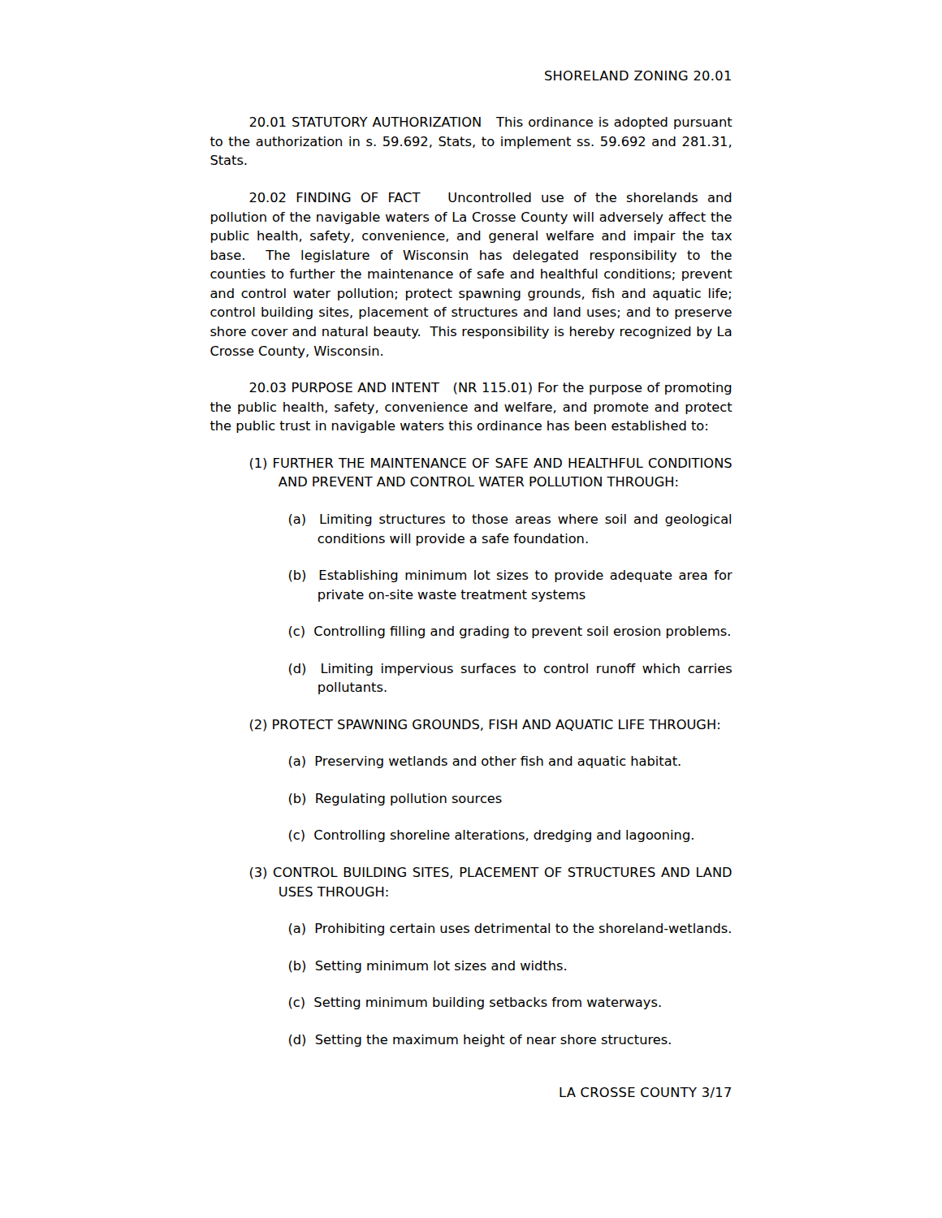SHORELAND ZONING 20.01
20.01 STATUTORY AUTHORIZATION This ordinance is adopted pursuant to the authorization in s. 59.692, Stats, to implement ss. 59.692 and 281.31, Stats.
20.02 FINDING OF FACT Uncontrolled use of the shorelands and pollution of the navigable waters of La Crosse County will adversely affect the public health, safety, convenience, and general welfare and impair the tax base. The legislature of Wisconsin has delegated responsibility to the counties to further the maintenance of safe and healthful conditions; prevent and control water pollution; protect spawning grounds, fish and aquatic life; control building sites, placement of structures and land uses; and to preserve shore cover and natural beauty. This responsibility is hereby recognized by La Crosse County, Wisconsin.
20.03 PURPOSE AND INTENT (NR 115.01) For the purpose of promoting the public health, safety, convenience and welfare, and promote and protect the public trust in navigable waters this ordinance has been established to:
(1) FURTHER THE MAINTENANCE OF SAFE AND HEALTHFUL CONDITIONS AND PREVENT AND CONTROL WATER POLLUTION THROUGH:
(a) Limiting structures to those areas where soil and geological conditions will provide a safe foundation.
(b) Establishing minimum lot sizes to provide adequate area for private on-site waste treatment systems
(c) Controlling filling and grading to prevent soil erosion problems.
(d) Limiting impervious surfaces to control runoff which carries pollutants.
(2) PROTECT SPAWNING GROUNDS, FISH AND AQUATIC LIFE THROUGH:
(a) Preserving wetlands and other fish and aquatic habitat.
(b) Regulating pollution sources
(c) Controlling shoreline alterations, dredging and lagooning.
(3) CONTROL BUILDING SITES, PLACEMENT OF STRUCTURES AND LAND USES THROUGH:
(a) Prohibiting certain uses detrimental to the shoreland-wetlands.
(b) Setting minimum lot sizes and widths.
(c) Setting minimum building setbacks from waterways.
(d) Setting the maximum height of near shore structures.
LA CROSSE COUNTY 3/17